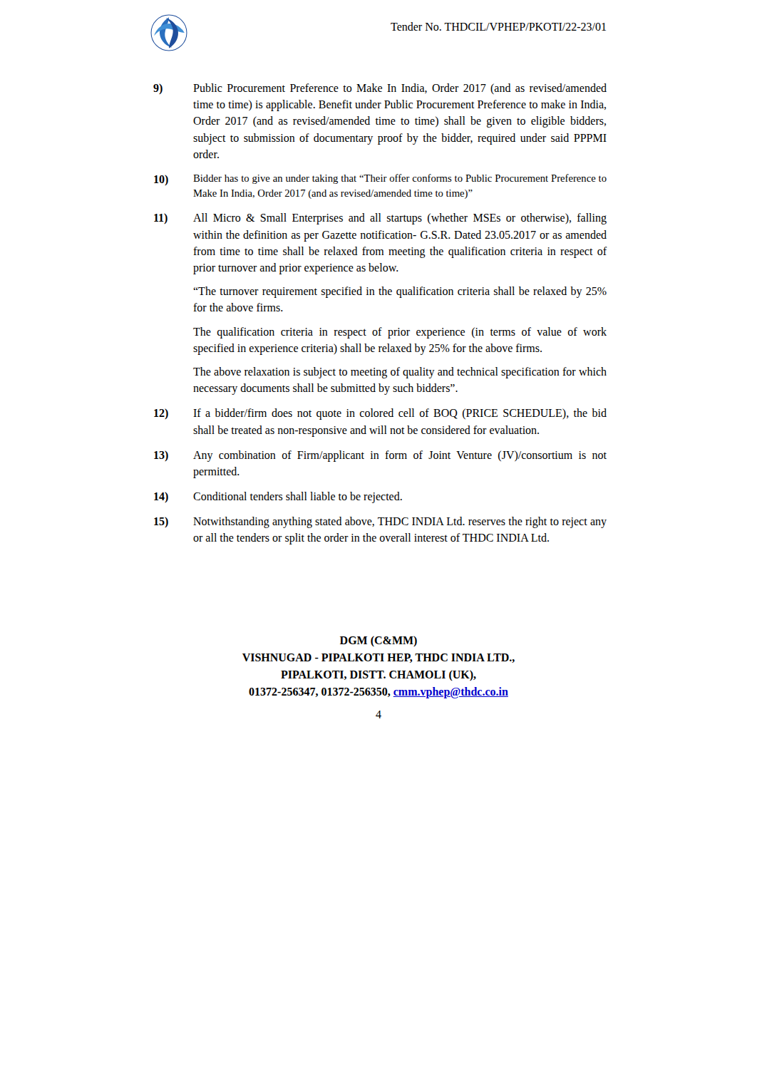Tender No. THDCIL/VPHEP/PKOTI/22-23/01
9)
Public Procurement Preference to Make In India, Order 2017 (and as revised/amended time to time) is applicable. Benefit under Public Procurement Preference to make in India, Order 2017 (and as revised/amended time to time) shall be given to eligible bidders, subject to submission of documentary proof by the bidder, required under said PPPMI order.
10)
Bidder has to give an under taking that “Their offer conforms to Public Procurement Preference to Make In India, Order 2017 (and as revised/amended time to time)”
11)
All Micro & Small Enterprises and all startups (whether MSEs or otherwise), falling within the definition as per Gazette notification- G.S.R. Dated 23.05.2017 or as amended from time to time shall be relaxed from meeting the qualification criteria in respect of prior turnover and prior experience as below.
“The turnover requirement specified in the qualification criteria shall be relaxed by 25% for the above firms.
The qualification criteria in respect of prior experience (in terms of value of work specified in experience criteria) shall be relaxed by 25% for the above firms.
The above relaxation is subject to meeting of quality and technical specification for which necessary documents shall be submitted by such bidders”.
12)
If a bidder/firm does not quote in colored cell of BOQ (PRICE SCHEDULE), the bid shall be treated as non-responsive and will not be considered for evaluation.
13)
Any combination of Firm/applicant in form of Joint Venture (JV)/consortium is not permitted.
14)
Conditional tenders shall liable to be rejected.
15)
Notwithstanding anything stated above, THDC INDIA Ltd. reserves the right to reject any or all the tenders or split the order in the overall interest of THDC INDIA Ltd.
DGM (C&MM)
VISHNUGAD - PIPALKOTI HEP, THDC INDIA LTD.,
PIPALKOTI, DISTT. CHAMOLI (UK),
01372-256347, 01372-256350, cmm.vphep@thdc.co.in
4